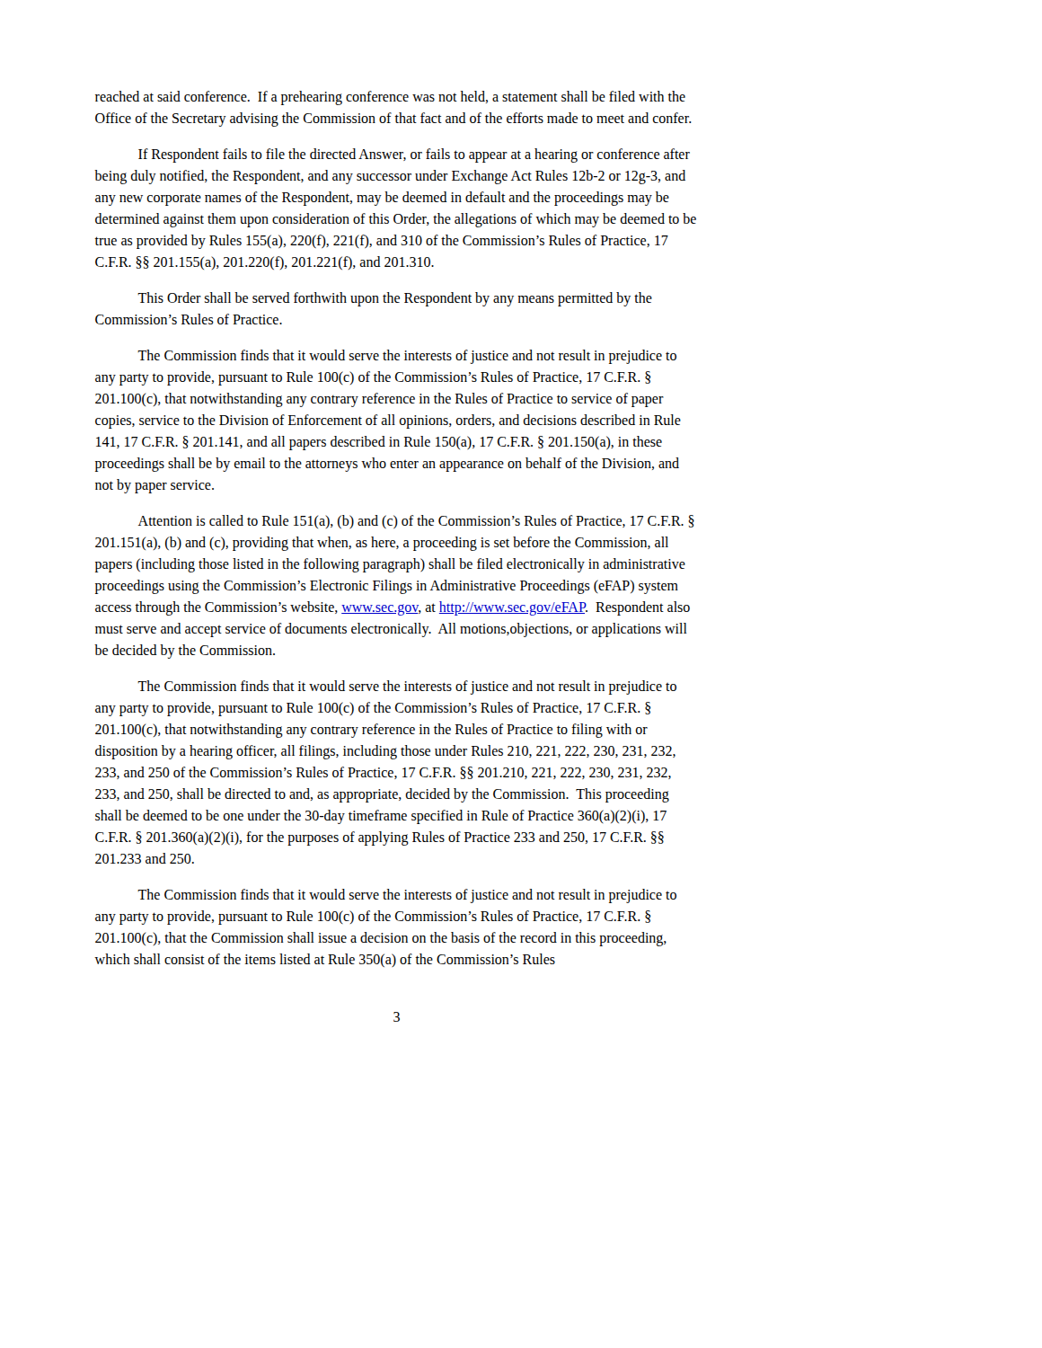reached at said conference. If a prehearing conference was not held, a statement shall be filed with the Office of the Secretary advising the Commission of that fact and of the efforts made to meet and confer.
If Respondent fails to file the directed Answer, or fails to appear at a hearing or conference after being duly notified, the Respondent, and any successor under Exchange Act Rules 12b-2 or 12g-3, and any new corporate names of the Respondent, may be deemed in default and the proceedings may be determined against them upon consideration of this Order, the allegations of which may be deemed to be true as provided by Rules 155(a), 220(f), 221(f), and 310 of the Commission’s Rules of Practice, 17 C.F.R. §§ 201.155(a), 201.220(f), 201.221(f), and 201.310.
This Order shall be served forthwith upon the Respondent by any means permitted by the Commission’s Rules of Practice.
The Commission finds that it would serve the interests of justice and not result in prejudice to any party to provide, pursuant to Rule 100(c) of the Commission’s Rules of Practice, 17 C.F.R. § 201.100(c), that notwithstanding any contrary reference in the Rules of Practice to service of paper copies, service to the Division of Enforcement of all opinions, orders, and decisions described in Rule 141, 17 C.F.R. § 201.141, and all papers described in Rule 150(a), 17 C.F.R. § 201.150(a), in these proceedings shall be by email to the attorneys who enter an appearance on behalf of the Division, and not by paper service.
Attention is called to Rule 151(a), (b) and (c) of the Commission’s Rules of Practice, 17 C.F.R. § 201.151(a), (b) and (c), providing that when, as here, a proceeding is set before the Commission, all papers (including those listed in the following paragraph) shall be filed electronically in administrative proceedings using the Commission’s Electronic Filings in Administrative Proceedings (eFAP) system access through the Commission’s website, www.sec.gov, at http://www.sec.gov/eFAP. Respondent also must serve and accept service of documents electronically. All motions,objections, or applications will be decided by the Commission.
The Commission finds that it would serve the interests of justice and not result in prejudice to any party to provide, pursuant to Rule 100(c) of the Commission’s Rules of Practice, 17 C.F.R. § 201.100(c), that notwithstanding any contrary reference in the Rules of Practice to filing with or disposition by a hearing officer, all filings, including those under Rules 210, 221, 222, 230, 231, 232, 233, and 250 of the Commission’s Rules of Practice, 17 C.F.R. §§ 201.210, 221, 222, 230, 231, 232, 233, and 250, shall be directed to and, as appropriate, decided by the Commission. This proceeding shall be deemed to be one under the 30-day timeframe specified in Rule of Practice 360(a)(2)(i), 17 C.F.R. § 201.360(a)(2)(i), for the purposes of applying Rules of Practice 233 and 250, 17 C.F.R. §§ 201.233 and 250.
The Commission finds that it would serve the interests of justice and not result in prejudice to any party to provide, pursuant to Rule 100(c) of the Commission’s Rules of Practice, 17 C.F.R. § 201.100(c), that the Commission shall issue a decision on the basis of the record in this proceeding, which shall consist of the items listed at Rule 350(a) of the Commission’s Rules
3